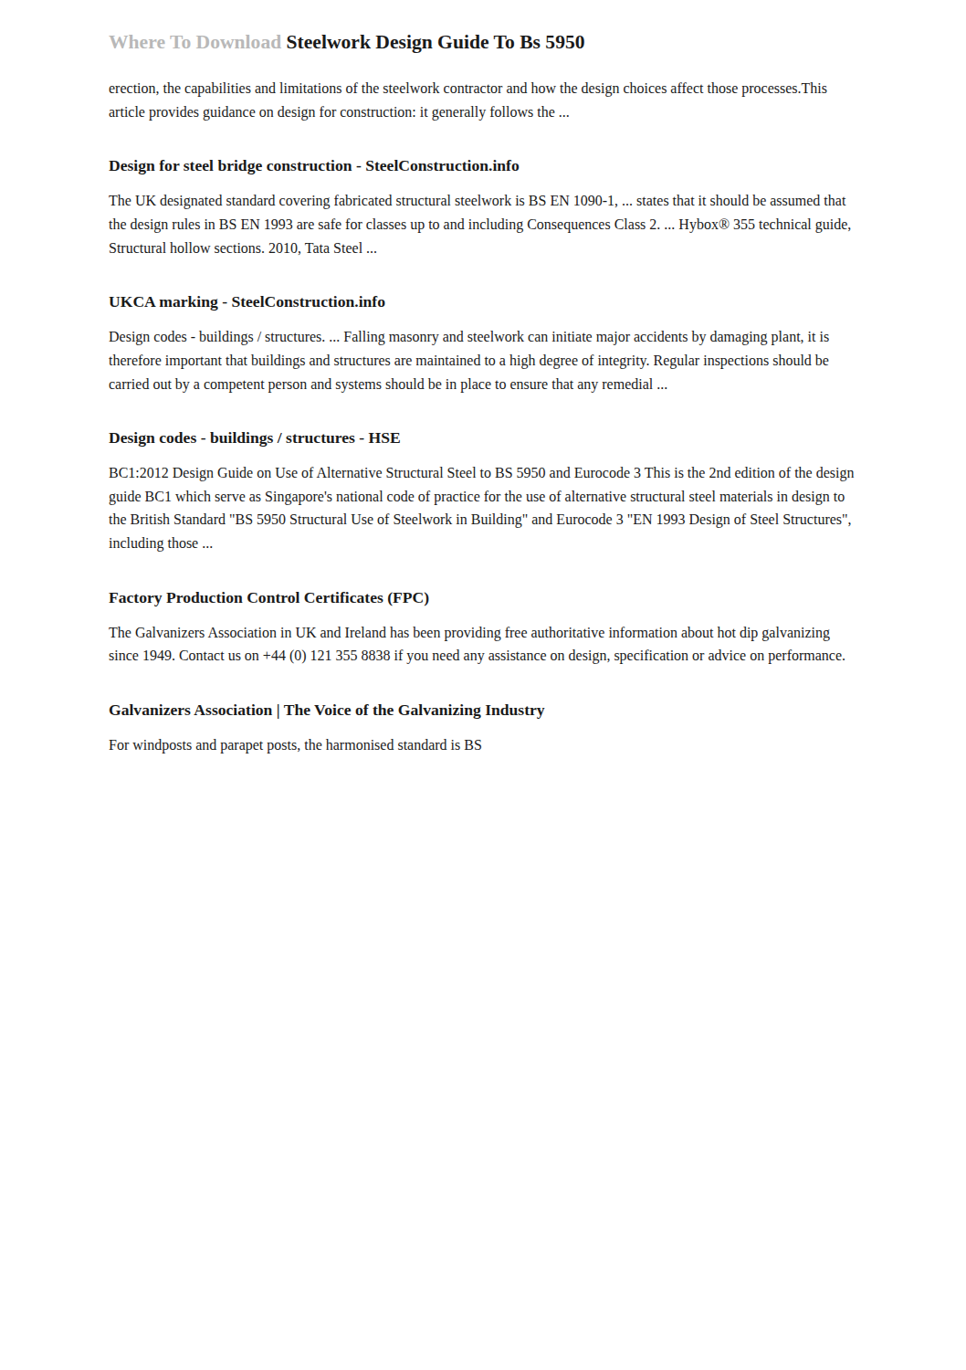Where To Download Steelwork Design Guide To Bs 5950
erection, the capabilities and limitations of the steelwork contractor and how the design choices affect those processes.This article provides guidance on design for construction: it generally follows the ...
Design for steel bridge construction - SteelConstruction.info
The UK designated standard covering fabricated structural steelwork is BS EN 1090-1, ... states that it should be assumed that the design rules in BS EN 1993 are safe for classes up to and including Consequences Class 2. ... Hybox® 355 technical guide, Structural hollow sections. 2010, Tata Steel ...
UKCA marking - SteelConstruction.info
Design codes - buildings / structures. ... Falling masonry and steelwork can initiate major accidents by damaging plant, it is therefore important that buildings and structures are maintained to a high degree of integrity. Regular inspections should be carried out by a competent person and systems should be in place to ensure that any remedial ...
Design codes - buildings / structures - HSE
BC1:2012 Design Guide on Use of Alternative Structural Steel to BS 5950 and Eurocode 3 This is the 2nd edition of the design guide BC1 which serve as Singapore's national code of practice for the use of alternative structural steel materials in design to the British Standard "BS 5950 Structural Use of Steelwork in Building" and Eurocode 3 "EN 1993 Design of Steel Structures", including those ...
Factory Production Control Certificates (FPC)
The Galvanizers Association in UK and Ireland has been providing free authoritative information about hot dip galvanizing since 1949. Contact us on +44 (0) 121 355 8838 if you need any assistance on design, specification or advice on performance.
Galvanizers Association | The Voice of the Galvanizing Industry
For windposts and parapet posts, the harmonised standard is BS